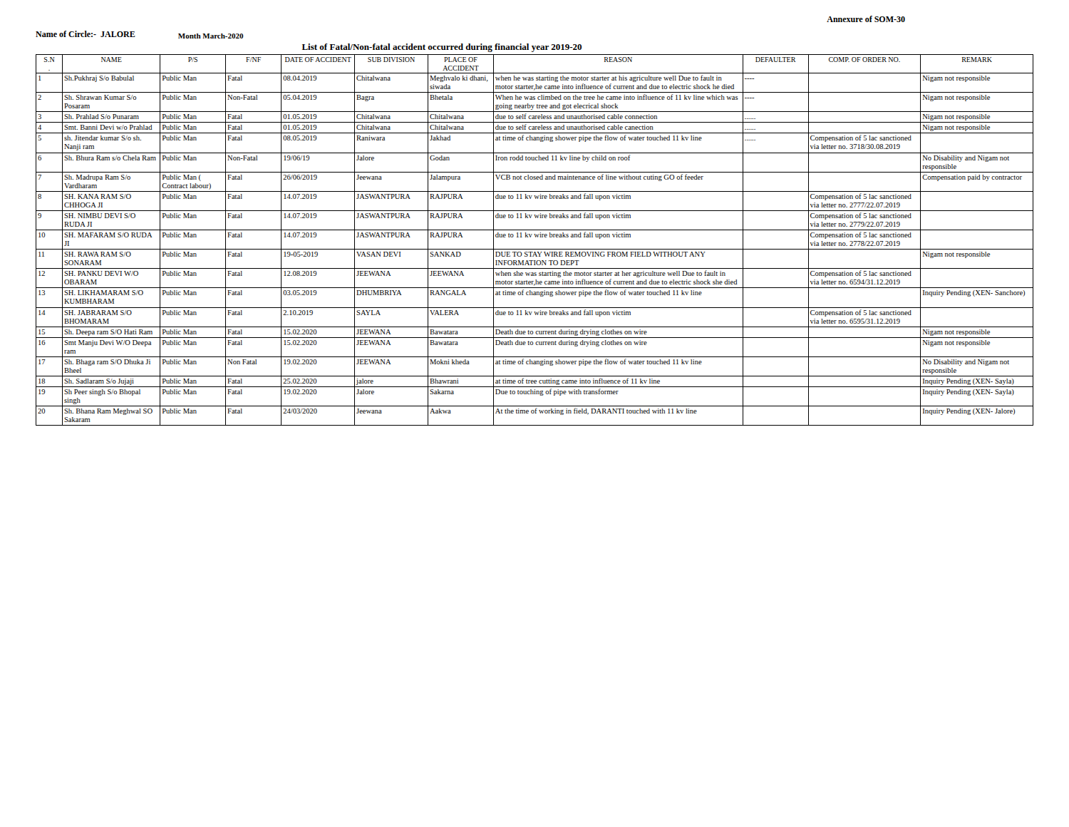Annexure of SOM-30
Name of Circle:- JALORE Month March-2020
List of Fatal/Non-fatal accident occurred during financial year 2019-20
| S.N . | NAME | P/S | F/NF | DATE OF ACCIDENT | SUB DIVISION | PLACE OF ACCIDENT | REASON | DEFAULTER | COMP. OF ORDER NO. | REMARK |
| --- | --- | --- | --- | --- | --- | --- | --- | --- | --- | --- |
| 1 | Sh.Pukhraj S/o Babulal | Public Man | Fatal | 08.04.2019 | Chitalwana | Meghvalo ki dhani, siwada | when he was starting the motor starter at his agriculture well Due to fault in motor starter,he came into influence of current and due to electric shock he died | ---- | | Nigam not responsible |
| 2 | Sh. Shrawan Kumar S/o Posaram | Public Man | Non-Fatal | 05.04.2019 | Bagra | Bhetala | When he was climbed on the tree he came into influence of 11 kv line which was going nearby tree and got elecrical shock | ---- | | Nigam not responsible |
| 3 | Sh. Prahlad S/o Punaram | Public Man | Fatal | 01.05.2019 | Chitalwana | Chitalwana | due to self careless and unauthorised cable connection | ...... | | Nigam not responsible |
| 4 | Smt. Banni Devi w/o Prahlad | Public Man | Fatal | 01.05.2019 | Chitalwana | Chitalwana | due to self careless and unauthorised cable canection | ...... | | Nigam not responsible |
| 5 | sh. Jitendar kumar S/o sh. Nanji ram | Public Man | Fatal | 08.05.2019 | Raniwara | Jakhad | at time of changing shower pipe the flow of water touched 11 kv line | ...... | Compensation of 5 lac sanctioned via letter no. 3718/30.08.2019 | |
| 6 | Sh. Bhura Ram s/o Chela Ram | Public Man | Non-Fatal | 19/06/19 | Jalore | Godan | Iron rodd touched 11 kv line by child on roof | | | No Disability and Nigam not responsible |
| 7 | Sh. Madrupa Ram S/o Vardharam | Public Man ( Contract labour) | Fatal | 26/06/2019 | Jeewana | Jalampura | VCB not closed and maintenance of line without cuting GO of feeder | | | Compensation paid by contractor |
| 8 | SH. KANA RAM S/O CHHOGA JI | Public Man | Fatal | 14.07.2019 | JASWANTPURA | RAJPURA | due to 11 kv wire breaks and fall upon victim | | Compensation of 5 lac sanctioned via letter no. 2777/22.07.2019 | |
| 9 | SH. NIMBU DEVI S/O RUDA JI | Public Man | Fatal | 14.07.2019 | JASWANTPURA | RAJPURA | due to 11 kv wire breaks and fall upon victim | | Compensation of 5 lac sanctioned via letter no. 2779/22.07.2019 | |
| 10 | SH. MAFARAM S/O RUDA JI | Public Man | Fatal | 14.07.2019 | JASWANTPURA | RAJPURA | due to 11 kv wire breaks and fall upon victim | | Compensation of 5 lac sanctioned via letter no. 2778/22.07.2019 | |
| 11 | SH. RAWA RAM S/O SONARAM | Public Man | Fatal | 19-05-2019 | VASAN DEVI | SANKAD | DUE TO STAY WIRE REMOVING FROM FIELD WITHOUT ANY INFORMATION TO DEPT | | | Nigam not responsible |
| 12 | SH. PANKU DEVI W/O OBARAM | Public Man | Fatal | 12.08.2019 | JEEWANA | JEEWANA | when she was starting the motor starter at her agriculture well Due to fault in motor starter,he came into influence of current and due to electric shock she died | | Compensation of 5 lac sanctioned via letter no. 6594/31.12.2019 | |
| 13 | SH. LIKHAMARAM S/O KUMBHARAM | Public Man | Fatal | 03.05.2019 | DHUMBRIYA | RANGALA | at time of changing shower pipe the flow of water touched 11 kv line | | | Inquiry Pending (XEN- Sanchore) |
| 14 | SH. JABRARAM S/O BHOMARAM | Public Man | Fatal | 2.10.2019 | SAYLA | VALERA | due to 11 kv wire breaks and fall upon victim | | Compensation of 5 lac sanctioned via letter no. 6595/31.12.2019 | |
| 15 | Sh. Deepa ram S/O Hati Ram | Public Man | Fatal | 15.02.2020 | JEEWANA | Bawatara | Death due to current during drying clothes on wire | | | Nigam not responsible |
| 16 | Smt Manju Devi W/O Deepa ram | Public Man | Fatal | 15.02.2020 | JEEWANA | Bawatara | Death due to current during drying clothes on wire | | | Nigam not responsible |
| 17 | Sh. Bhaga ram S/O Dhuka Ji Bheel | Public Man | Non Fatal | 19.02.2020 | JEEWANA | Mokni kheda | at time of changing shower pipe the flow of water touched 11 kv line | | | No Disability and Nigam not responsible |
| 18 | Sh. Sadlaram S/o Jujaji | Public Man | Fatal | 25.02.2020 | jalore | Bhawrani | at time of tree cutting came into influence of 11 kv line | | | Inquiry Pending (XEN- Sayla) |
| 19 | Sh Peer singh S/o Bhopal singh | Public Man | Fatal | 19.02.2020 | Jalore | Sakarna | Due to touching of pipe with transformer | | | Inquiry Pending (XEN- Sayla) |
| 20 | Sh. Bhana Ram Meghwal SO Sakaram | Public Man | Fatal | 24/03/2020 | Jeewana | Aakwa | At the time of working in field, DARANTI touched with 11 kv line | | | Inquiry Pending (XEN- Jalore) |